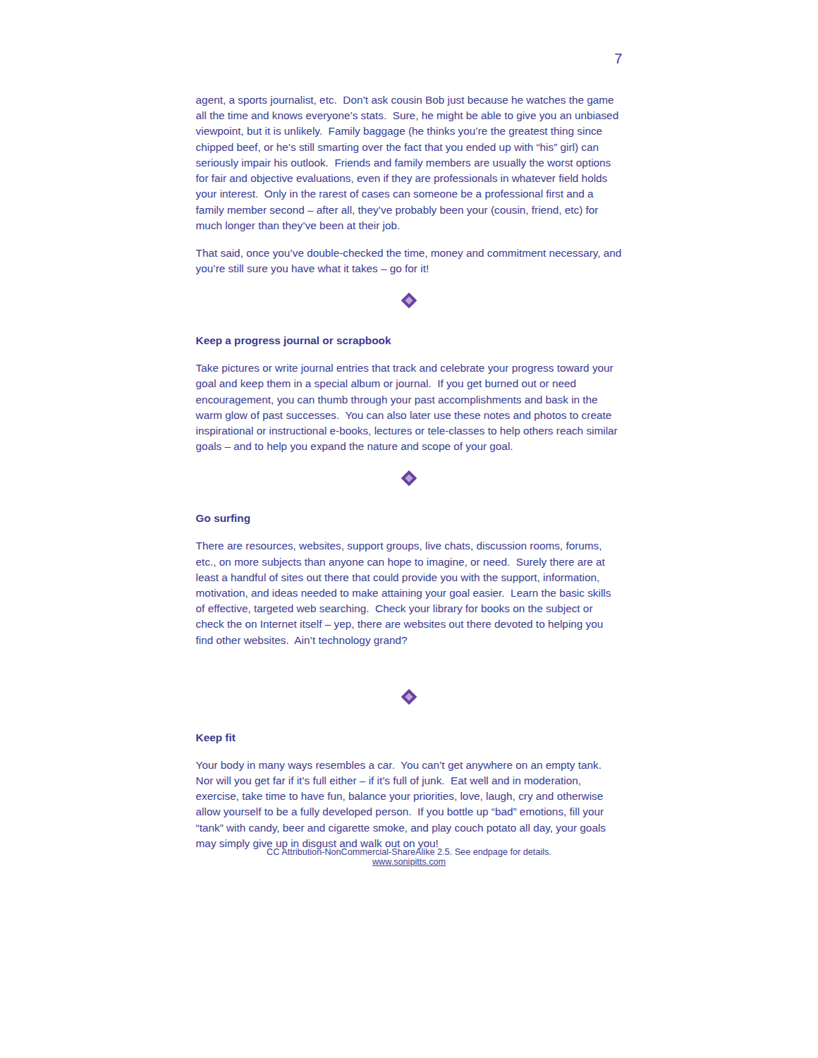7
agent, a sports journalist, etc. Don’t ask cousin Bob just because he watches the game all the time and knows everyone’s stats. Sure, he might be able to give you an unbiased viewpoint, but it is unlikely. Family baggage (he thinks you’re the greatest thing since chipped beef, or he’s still smarting over the fact that you ended up with “his” girl) can seriously impair his outlook. Friends and family members are usually the worst options for fair and objective evaluations, even if they are professionals in whatever field holds your interest. Only in the rarest of cases can someone be a professional first and a family member second – after all, they’ve probably been your (cousin, friend, etc) for much longer than they’ve been at their job.
That said, once you’ve double-checked the time, money and commitment necessary, and you’re still sure you have what it takes – go for it!
Keep a progress journal or scrapbook
Take pictures or write journal entries that track and celebrate your progress toward your goal and keep them in a special album or journal. If you get burned out or need encouragement, you can thumb through your past accomplishments and bask in the warm glow of past successes. You can also later use these notes and photos to create inspirational or instructional e-books, lectures or tele-classes to help others reach similar goals – and to help you expand the nature and scope of your goal.
Go surfing
There are resources, websites, support groups, live chats, discussion rooms, forums, etc., on more subjects than anyone can hope to imagine, or need. Surely there are at least a handful of sites out there that could provide you with the support, information, motivation, and ideas needed to make attaining your goal easier. Learn the basic skills of effective, targeted web searching. Check your library for books on the subject or check the on Internet itself – yep, there are websites out there devoted to helping you find other websites. Ain’t technology grand?
Keep fit
Your body in many ways resembles a car. You can’t get anywhere on an empty tank. Nor will you get far if it’s full either – if it’s full of junk. Eat well and in moderation, exercise, take time to have fun, balance your priorities, love, laugh, cry and otherwise allow yourself to be a fully developed person. If you bottle up “bad” emotions, fill your “tank” with candy, beer and cigarette smoke, and play couch potato all day, your goals may simply give up in disgust and walk out on you!
CC Attribution-NonCommercial-ShareAlike 2.5. See endpage for details.
www.sonipitts.com